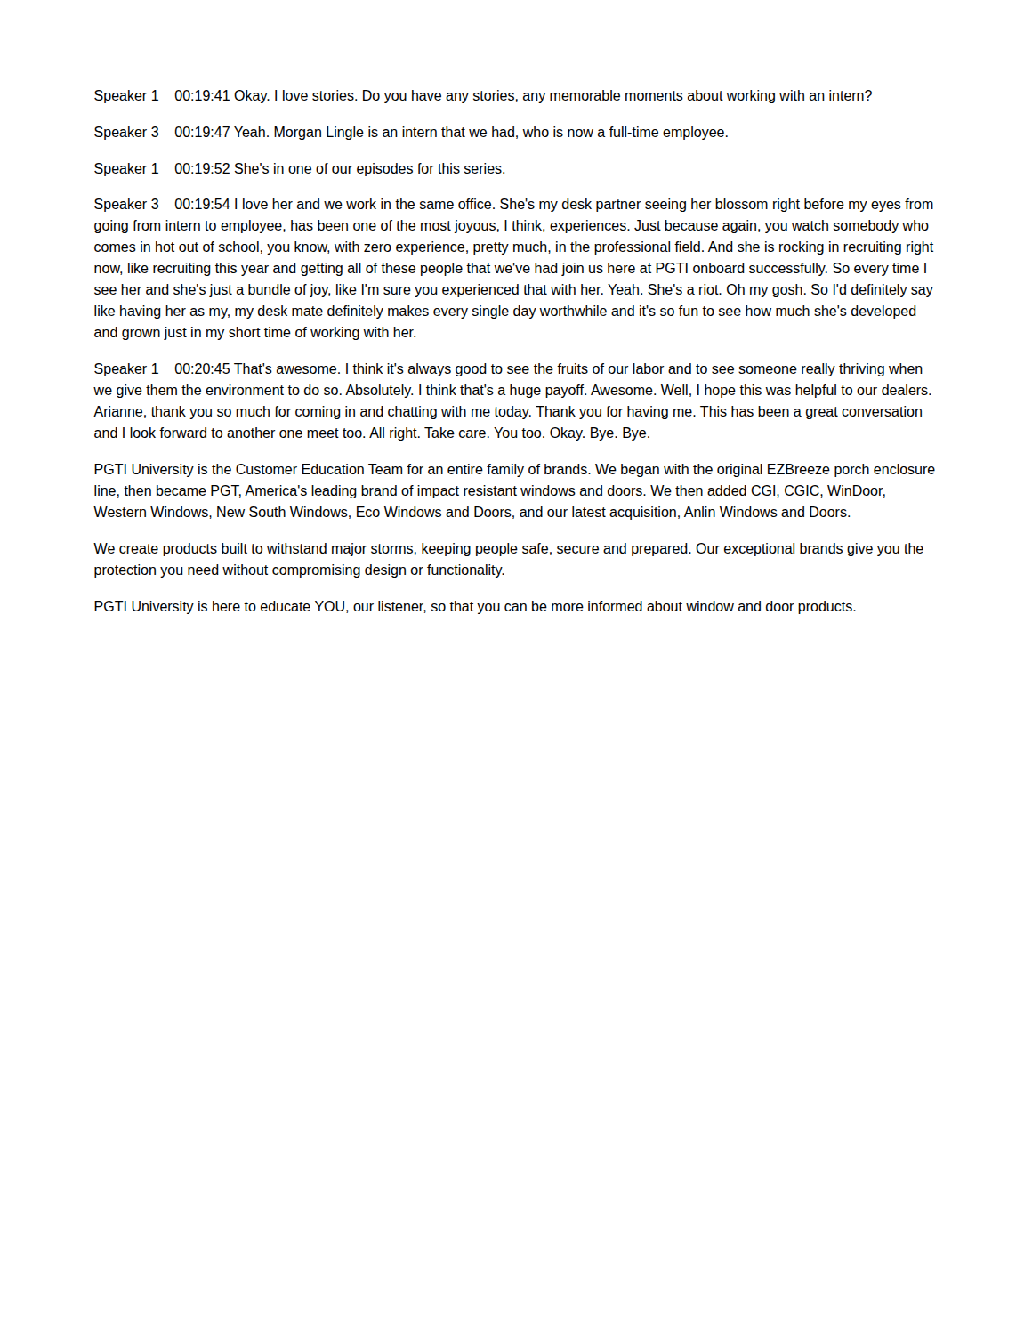Speaker 1 00:19:41 Okay. I love stories. Do you have any stories, any memorable moments about working with an intern?
Speaker 3 00:19:47 Yeah. Morgan Lingle is an intern that we had, who is now a full-time employee.
Speaker 1 00:19:52 She's in one of our episodes for this series.
Speaker 3 00:19:54 I love her and we work in the same office. She's my desk partner seeing her blossom right before my eyes from going from intern to employee, has been one of the most joyous, I think, experiences. Just because again, you watch somebody who comes in hot out of school, you know, with zero experience, pretty much, in the professional field. And she is rocking in recruiting right now, like recruiting this year and getting all of these people that we've had join us here at PGTI onboard successfully. So every time I see her and she's just a bundle of joy, like I'm sure you experienced that with her. Yeah. She's a riot. Oh my gosh. So I'd definitely say like having her as my, my desk mate definitely makes every single day worthwhile and it's so fun to see how much she's developed and grown just in my short time of working with her.
Speaker 1 00:20:45 That's awesome. I think it's always good to see the fruits of our labor and to see someone really thriving when we give them the environment to do so. Absolutely. I think that's a huge payoff. Awesome. Well, I hope this was helpful to our dealers. Arianne, thank you so much for coming in and chatting with me today. Thank you for having me. This has been a great conversation and I look forward to another one meet too. All right. Take care. You too. Okay. Bye. Bye.
PGTI University is the Customer Education Team for an entire family of brands. We began with the original EZBreeze porch enclosure line, then became PGT, America's leading brand of impact resistant windows and doors. We then added CGI, CGIC, WinDoor, Western Windows, New South Windows, Eco Windows and Doors, and our latest acquisition, Anlin Windows and Doors.
We create products built to withstand major storms, keeping people safe, secure and prepared. Our exceptional brands give you the protection you need without compromising design or functionality.
PGTI University is here to educate YOU, our listener, so that you can be more informed about window and door products.